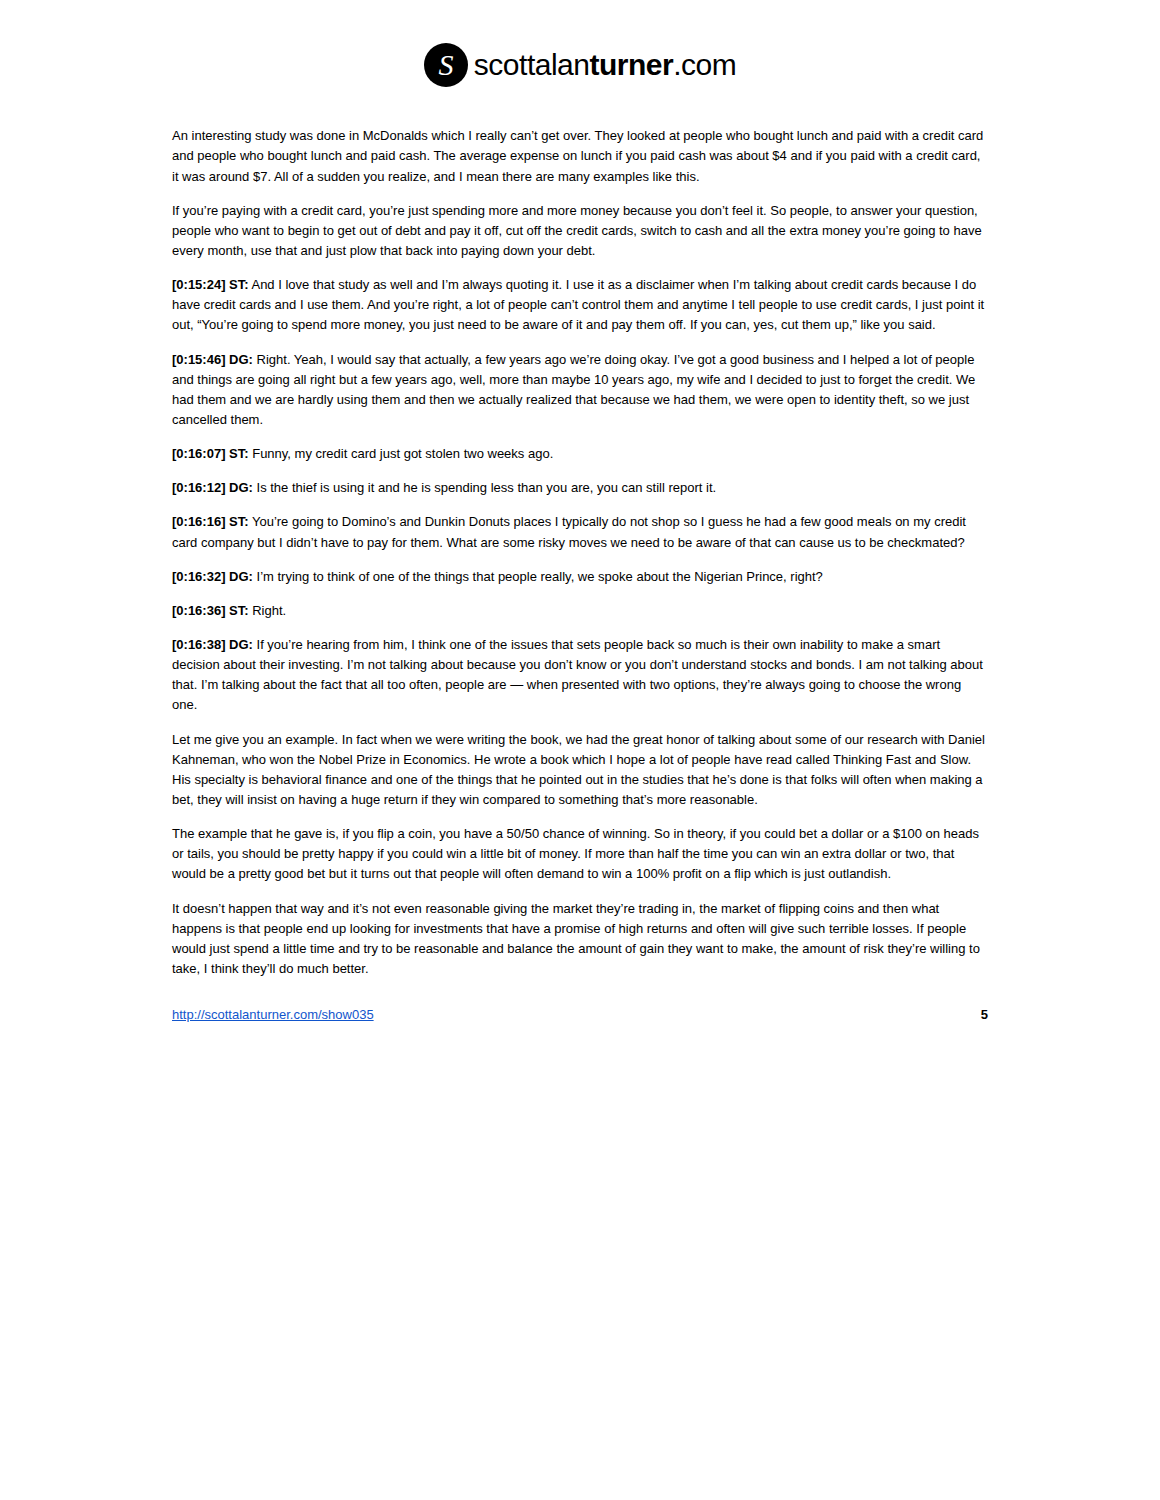Sscottalanturner.com
An interesting study was done in McDonalds which I really can’t get over. They looked at people who bought lunch and paid with a credit card and people who bought lunch and paid cash. The average expense on lunch if you paid cash was about $4 and if you paid with a credit card, it was around $7. All of a sudden you realize, and I mean there are many examples like this.
If you’re paying with a credit card, you’re just spending more and more money because you don’t feel it. So people, to answer your question, people who want to begin to get out of debt and pay it off, cut off the credit cards, switch to cash and all the extra money you’re going to have every month, use that and just plow that back into paying down your debt.
[0:15:24] ST: And I love that study as well and I’m always quoting it. I use it as a disclaimer when I’m talking about credit cards because I do have credit cards and I use them. And you’re right, a lot of people can’t control them and anytime I tell people to use credit cards, I just point it out, “You’re going to spend more money, you just need to be aware of it and pay them off. If you can, yes, cut them up,” like you said.
[0:15:46] DG: Right. Yeah, I would say that actually, a few years ago we’re doing okay. I’ve got a good business and I helped a lot of people and things are going all right but a few years ago, well, more than maybe 10 years ago, my wife and I decided to just to forget the credit. We had them and we are hardly using them and then we actually realized that because we had them, we were open to identity theft, so we just cancelled them.
[0:16:07] ST: Funny, my credit card just got stolen two weeks ago.
[0:16:12] DG: Is the thief is using it and he is spending less than you are, you can still report it.
[0:16:16] ST: You’re going to Domino’s and Dunkin Donuts places I typically do not shop so I guess he had a few good meals on my credit card company but I didn’t have to pay for them. What are some risky moves we need to be aware of that can cause us to be checkmated?
[0:16:32] DG: I’m trying to think of one of the things that people really, we spoke about the Nigerian Prince, right?
[0:16:36] ST: Right.
[0:16:38] DG: If you’re hearing from him, I think one of the issues that sets people back so much is their own inability to make a smart decision about their investing. I’m not talking about because you don’t know or you don’t understand stocks and bonds. I am not talking about that. I’m talking about the fact that all too often, people are — when presented with two options, they’re always going to choose the wrong one.
Let me give you an example. In fact when we were writing the book, we had the great honor of talking about some of our research with Daniel Kahneman, who won the Nobel Prize in Economics. He wrote a book which I hope a lot of people have read called Thinking Fast and Slow. His specialty is behavioral finance and one of the things that he pointed out in the studies that he’s done is that folks will often when making a bet, they will insist on having a huge return if they win compared to something that’s more reasonable.
The example that he gave is, if you flip a coin, you have a 50/50 chance of winning. So in theory, if you could bet a dollar or a $100 on heads or tails, you should be pretty happy if you could win a little bit of money. If more than half the time you can win an extra dollar or two, that would be a pretty good bet but it turns out that people will often demand to win a 100% profit on a flip which is just outlandish.
It doesn’t happen that way and it’s not even reasonable giving the market they’re trading in, the market of flipping coins and then what happens is that people end up looking for investments that have a promise of high returns and often will give such terrible losses. If people would just spend a little time and try to be reasonable and balance the amount of gain they want to make, the amount of risk they’re willing to take, I think they’ll do much better.
http://scottalanturner.com/show035 5